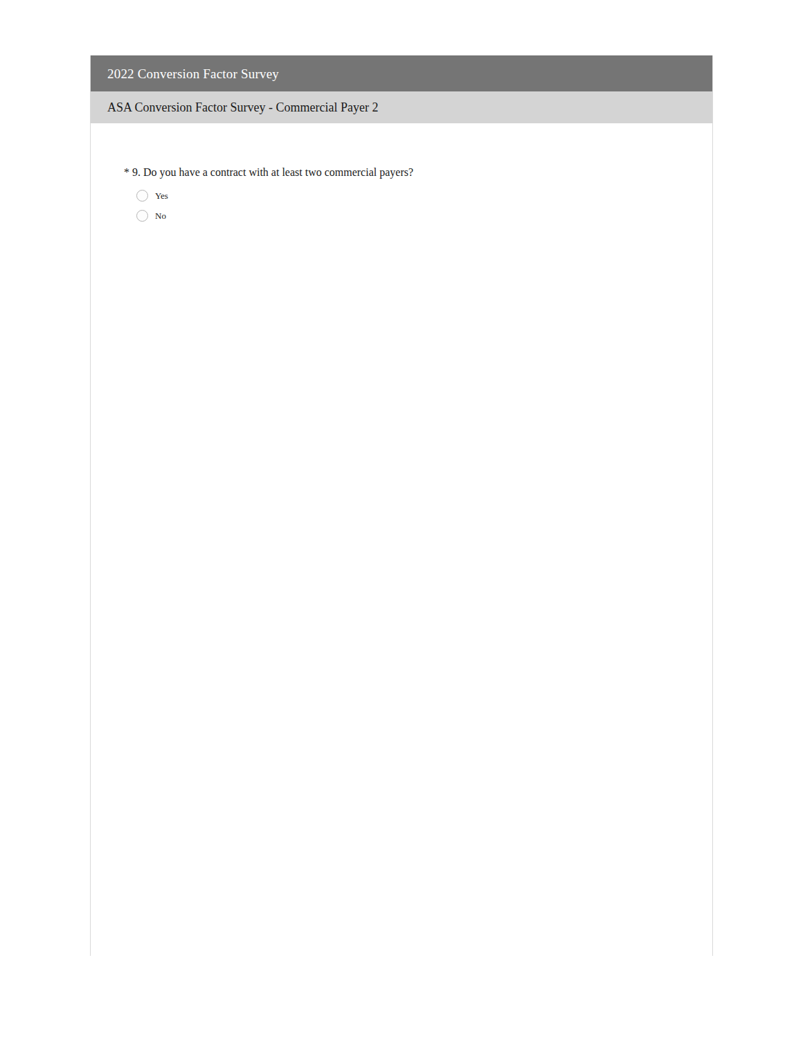2022 Conversion Factor Survey
ASA Conversion Factor Survey - Commercial Payer 2
* 9. Do you have a contract with at least two commercial payers?
Yes
No